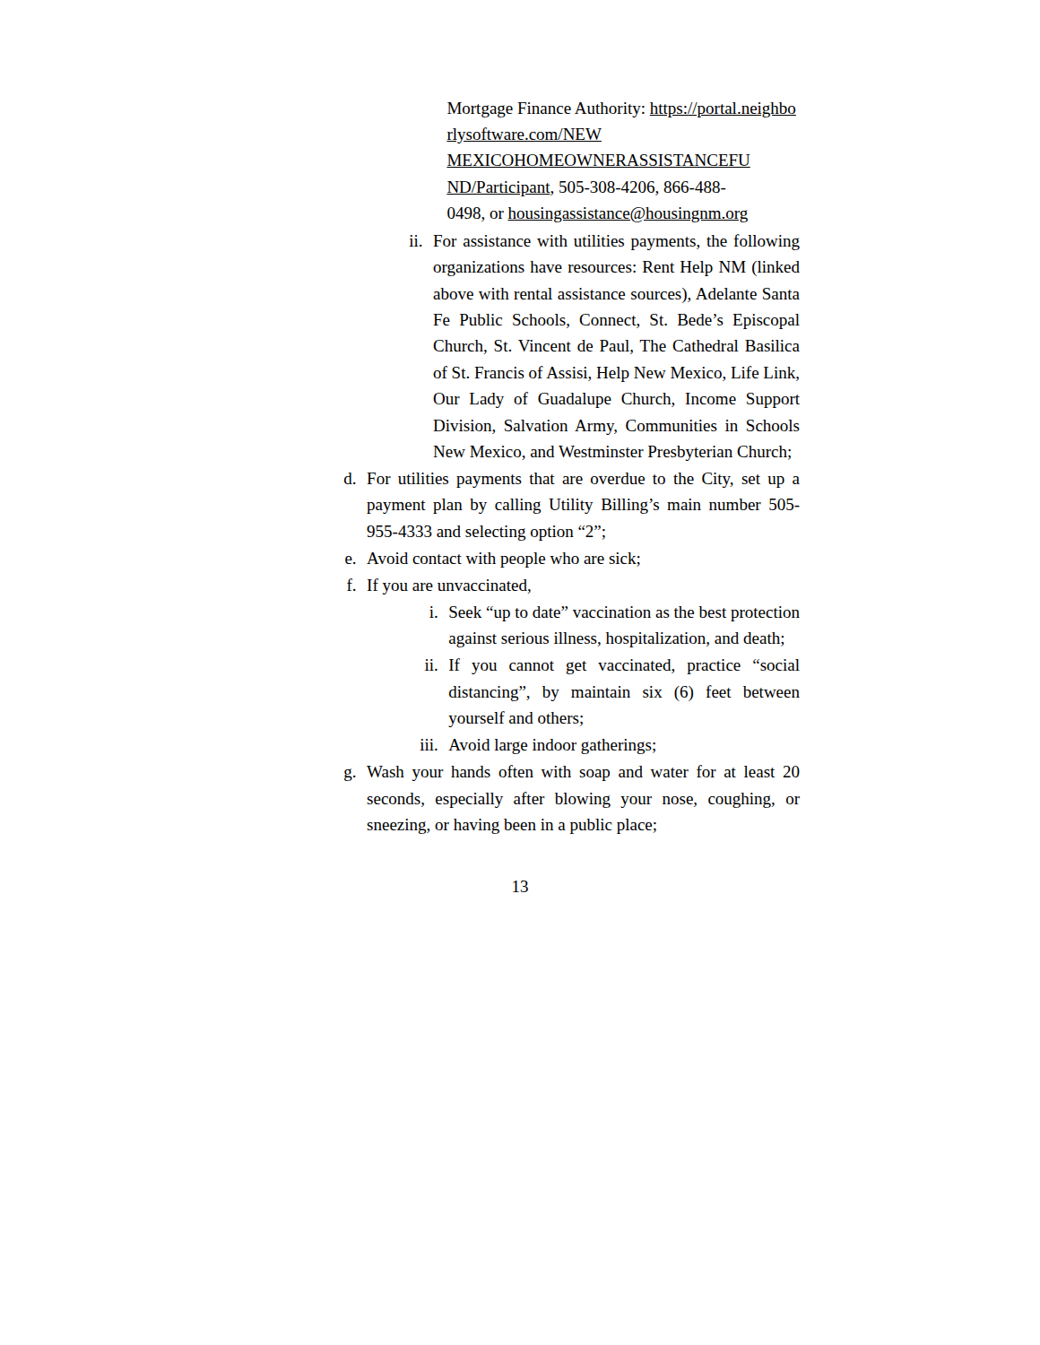Mortgage Finance Authority: https://portal.neighborlysoftware.com/NEW
MEXICOHOMEOWNERASSISTANCEFU
ND/Participant, 505-308-4206, 866-488-
0498, or housingassistance@housingnm.org
ii.
For assistance with utilities payments, the following organizations have resources: Rent Help NM (linked above with rental assistance sources), Adelante Santa Fe Public Schools, Connect, St. Bede’s Episcopal Church, St. Vincent de Paul, The Cathedral Basilica of St. Francis of Assisi, Help New Mexico, Life Link, Our Lady of Guadalupe Church, Income Support Division, Salvation Army, Communities in Schools New Mexico, and Westminster Presbyterian Church;
d.
For utilities payments that are overdue to the City, set up a payment plan by calling Utility Billing’s main number 505-955-4333 and selecting option “2”;
e.
Avoid contact with people who are sick;
f.
If you are unvaccinated,
i.
Seek “up to date” vaccination as the best protection against serious illness, hospitalization, and death;
ii.
If you cannot get vaccinated, practice “social distancing”, by maintain six (6) feet between yourself and others;
iii.
Avoid large indoor gatherings;
g.
Wash your hands often with soap and water for at least 20 seconds, especially after blowing your nose, coughing, or sneezing, or having been in a public place;
13